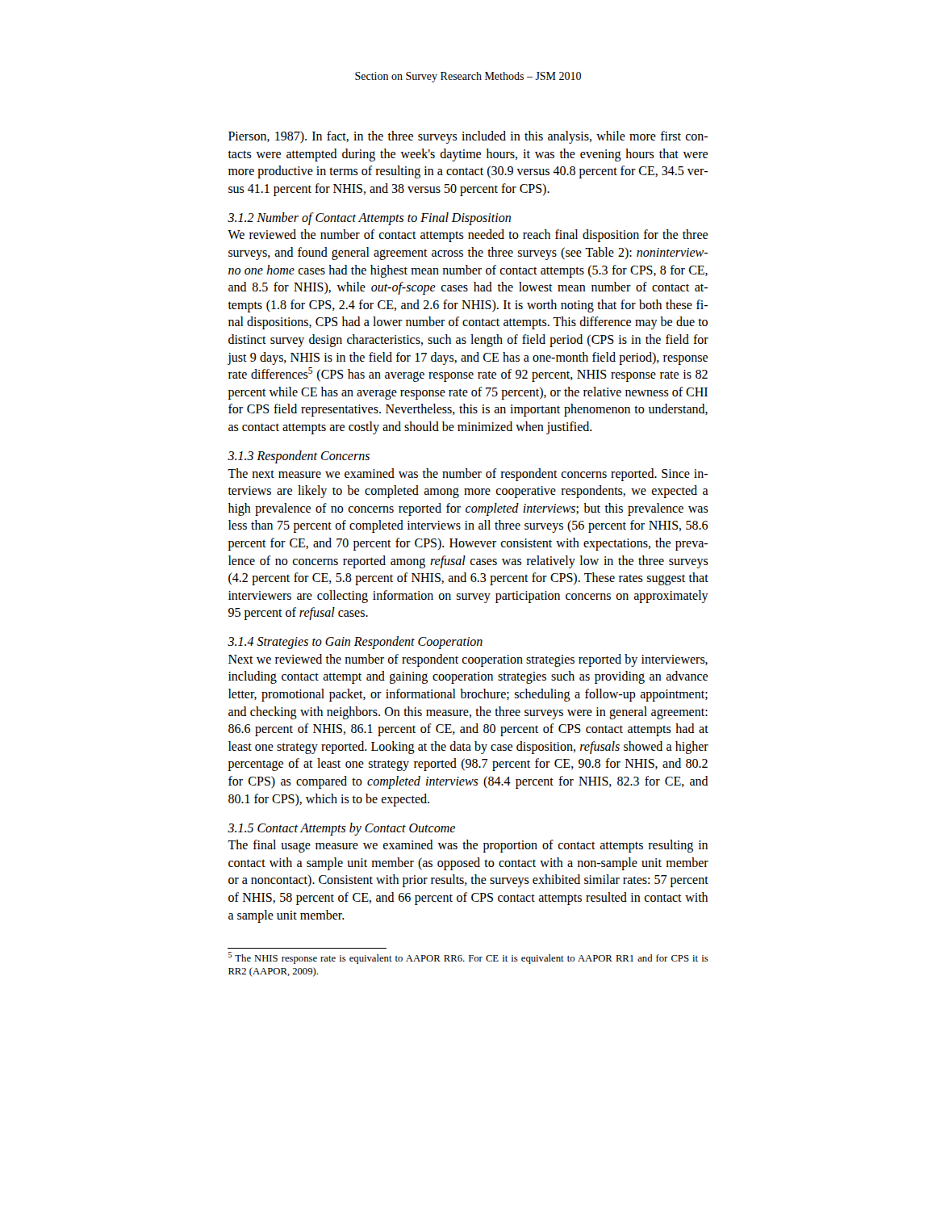Section on Survey Research Methods – JSM 2010
Pierson, 1987). In fact, in the three surveys included in this analysis, while more first contacts were attempted during the week's daytime hours, it was the evening hours that were more productive in terms of resulting in a contact (30.9 versus 40.8 percent for CE, 34.5 versus 41.1 percent for NHIS, and 38 versus 50 percent for CPS).
3.1.2 Number of Contact Attempts to Final Disposition
We reviewed the number of contact attempts needed to reach final disposition for the three surveys, and found general agreement across the three surveys (see Table 2): noninterview-no one home cases had the highest mean number of contact attempts (5.3 for CPS, 8 for CE, and 8.5 for NHIS), while out-of-scope cases had the lowest mean number of contact attempts (1.8 for CPS, 2.4 for CE, and 2.6 for NHIS). It is worth noting that for both these final dispositions, CPS had a lower number of contact attempts. This difference may be due to distinct survey design characteristics, such as length of field period (CPS is in the field for just 9 days, NHIS is in the field for 17 days, and CE has a one-month field period), response rate differences5 (CPS has an average response rate of 92 percent, NHIS response rate is 82 percent while CE has an average response rate of 75 percent), or the relative newness of CHI for CPS field representatives. Nevertheless, this is an important phenomenon to understand, as contact attempts are costly and should be minimized when justified.
3.1.3 Respondent Concerns
The next measure we examined was the number of respondent concerns reported. Since interviews are likely to be completed among more cooperative respondents, we expected a high prevalence of no concerns reported for completed interviews; but this prevalence was less than 75 percent of completed interviews in all three surveys (56 percent for NHIS, 58.6 percent for CE, and 70 percent for CPS). However consistent with expectations, the prevalence of no concerns reported among refusal cases was relatively low in the three surveys (4.2 percent for CE, 5.8 percent of NHIS, and 6.3 percent for CPS). These rates suggest that interviewers are collecting information on survey participation concerns on approximately 95 percent of refusal cases.
3.1.4 Strategies to Gain Respondent Cooperation
Next we reviewed the number of respondent cooperation strategies reported by interviewers, including contact attempt and gaining cooperation strategies such as providing an advance letter, promotional packet, or informational brochure; scheduling a follow-up appointment; and checking with neighbors. On this measure, the three surveys were in general agreement: 86.6 percent of NHIS, 86.1 percent of CE, and 80 percent of CPS contact attempts had at least one strategy reported. Looking at the data by case disposition, refusals showed a higher percentage of at least one strategy reported (98.7 percent for CE, 90.8 for NHIS, and 80.2 for CPS) as compared to completed interviews (84.4 percent for NHIS, 82.3 for CE, and 80.1 for CPS), which is to be expected.
3.1.5 Contact Attempts by Contact Outcome
The final usage measure we examined was the proportion of contact attempts resulting in contact with a sample unit member (as opposed to contact with a non-sample unit member or a noncontact). Consistent with prior results, the surveys exhibited similar rates: 57 percent of NHIS, 58 percent of CE, and 66 percent of CPS contact attempts resulted in contact with a sample unit member.
5 The NHIS response rate is equivalent to AAPOR RR6. For CE it is equivalent to AAPOR RR1 and for CPS it is RR2 (AAPOR, 2009).